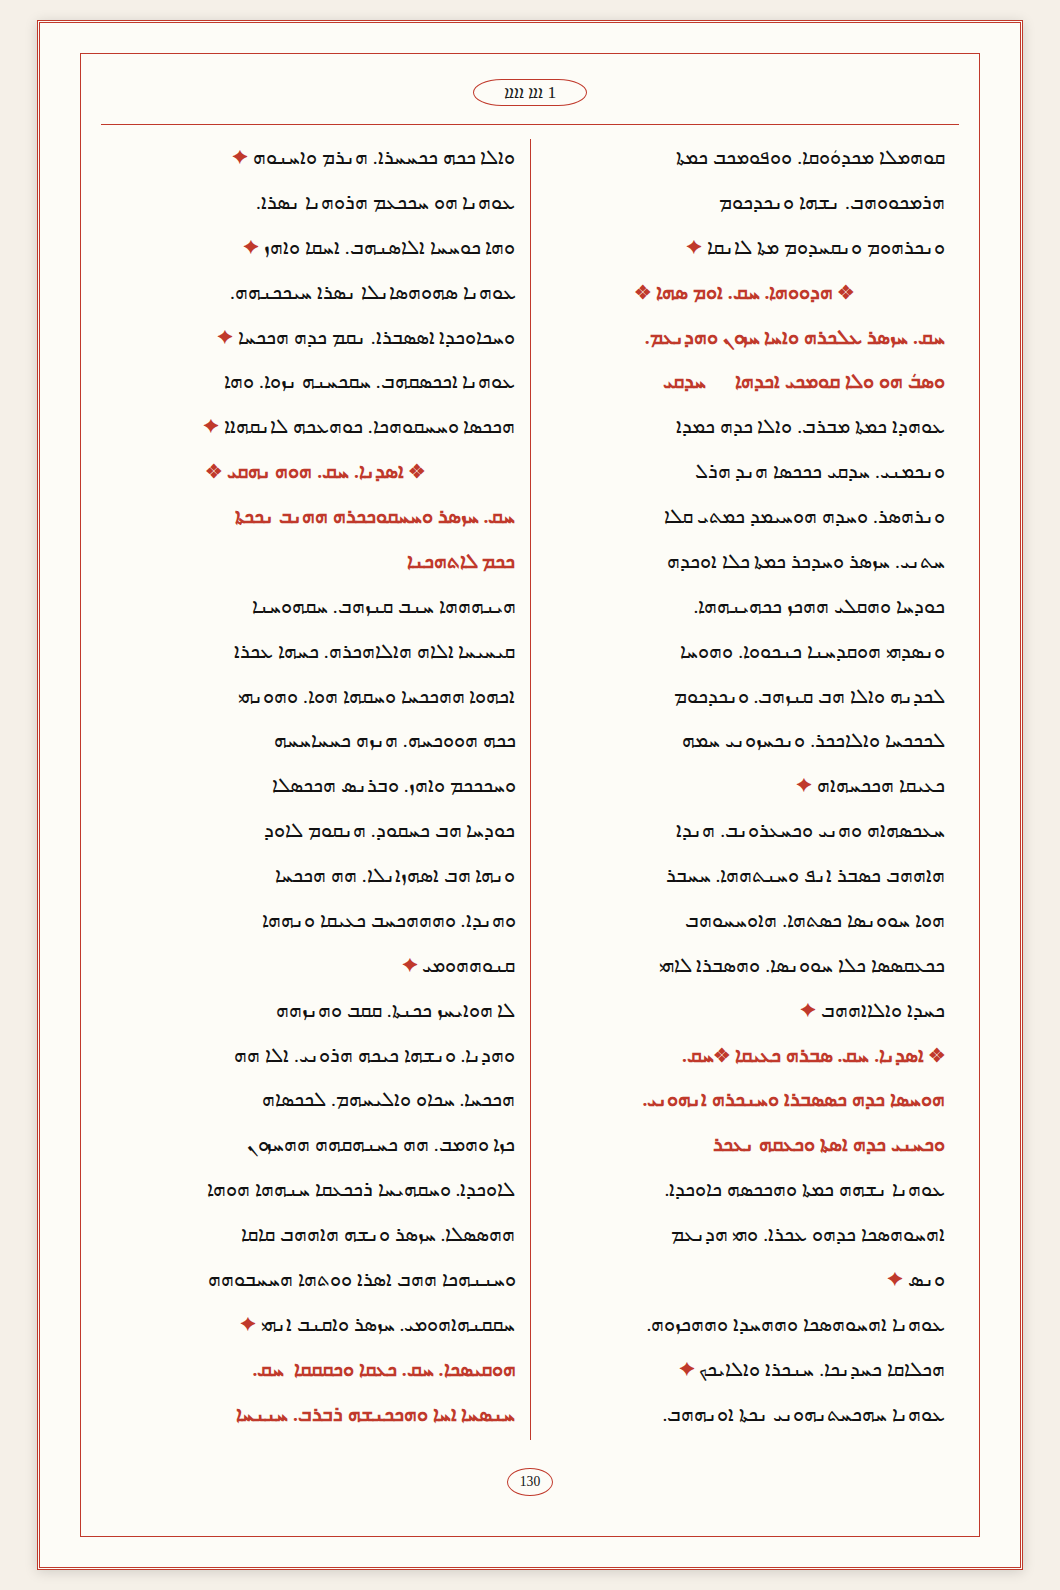1 ܐܐܐ ܐܐܐܐ
ܩܘܗܡܠܐ ܡܟܕܘܿܘܩܐ. ܘܘܦܘܡܟܒ ܟܡܬܐ
ܗܪܡܟܘܘܗܒ. ܢܫܗܐ ܘܢܟܕܟܘܡ
ܘܢܟܪܗܘܡ ܘܢܩܚܕܘܡ ܡܬܐ ܠܐܢܩܐ ✦
❖ ܗܕܘܘܗܐ. ܚܩ. ܐܘܡ ܣܗܐ ❖
ܚܩ. ܚܙܣܪ ܥܠܟܪܗ ܘܐܚܐ ܚܙܘܢ ܘܗܕܢܥܡ.
ܘܣܒܿ ܗܘ ܘܠܐ ܩܘܡܟܝ ܐܟܕܗܐ ܚܕܩܝ
ܥܘܗܕܐ ܟܡܬܐ ܡܒܪܒ. ܘܐܠܐ ܟܕܗ ܟܡܕܐ
ܘܢܟܡܢܝ. ܚܕܩܝ ܟܟܟܣܐ ܗܢܕ ܗܪܠ
ܘܢܪܗܣܪ. ܘܚܕܗ ܗܘܚܝܡܕ ܟܡܬܝ ܩܠܐ
ܚܬܢܝ. ܚܙܣܪ ܘܚܕܟܪ ܟܡܬܐ ܟܠܐ ܐܘܟܕܗ
ܟܘܕܚܐ ܘܗܩܠܝ ܗܗܟܙ ܟܟܗܝܢܗܗܐ.
ܘܢܣܕܗܝ ܗܘܩܕܚܢܐ ܟܢܟܘܘܐ. ܘܗܘܚܐ
ܠܟܕܢܗ ܘܐܠܐ ܗܒ ܩܢܙܗܒ. ܘܢܟܕܟܘܡ
ܠܟܟܟܚܐ ܘܐܠܐܟܟܪ. ܘܢܟܚܙܘܢܝ ܚܡܗ
ܟܥܝܩܐ ܗܟܟܚܗܐܗ ✦
ܚܥܟܣܗܐܗ ܘܗܢܝ ܘܟܚܥܪܘܢܒ. ܗܢܕܐ
ܗܐܗܗܒ ܟܣܒܪ ܐܢܦ ܘܚܢܬܗܗܐ. ܚܚܒܪ
ܗܘܐ ܚܘܘܢܣܐ ܟܣܬܗܐ. ܗܐܘܚܚܘܗܒ
ܟܟܥܩܣܣܐ ܟܠܐ ܚܘܘܢܣܐ. ܘܗܣܒܪܐ ܠܐܗܝ
ܟܚܕܐ ܘܐܠܐܐܗܗܒ ✦
❖ ܐܣܕܢܐ. ܚܩ. ܣܒܪܗ ܟܥܝܩܐ ❖ܚܩ.
ܗܘܚܣܐ ܟܕܗ ܟܣܣܒܪܐ ܘܚܢܟܪܗ ܐܢܗܘܢܝ.
ܘܟܚܢܝ ܟܕܗ ܐܣܬܐ ܘܟܥܩܗ ܢܥܟܪ
ܥܘܗܢܐ ܢܫܗܗ ܟܡܬܐ ܘܗܟܟܣܗ ܟܐܘܟܕܐ.
ܐܗܚܘܗܣܟܐ ܟܕܗܘ ܥܟܪܐ. ܘܗܝ ܗܕܢܥܡ
ܘܢܣ ✦
ܥܘܗܢܐ ܐܗܚܘܗܣܟܐ ܘܗܗܚܕܐ ܘܗܗܟܙܘܗ.
ܗܟܠܐܩܐ ܟܚܕܢܟܐ. ܚܢܟܪܐ ܘܐܠܐܝܟܟ ✦
ܥܘܗܢܐ ܚܗܟܚܬܢܗܘܢܝ ܢܟܬܐ ܐܘܢܗܗܒ.
ܘܐܠܐ ܟܟܗ ܟܟܚܚܪܐ. ܗܢܪܡ ܘܐܚܢܘܗ ✦
ܥܘܗܢܐ ܗܘ ܚܟܟܥܡ ܗܪܘܗܢܐ ܢܣܪܐ.
ܘܗܐ ܟܘܚܚܐ ܐܠܐܣܢܗܒ. ܐܚܩܐ ܘܐܗܙ ✦
ܥܘܗܢܐ ܣܗܘܗܣܐܢܠܐ ܢܣܪܐ ܚܝܟܟܢܗܗ.
ܘܚܟܐܘܟܕܐ ܐܣܣܒܪܐ. ܢܩܡ ܟܕܗ ܗܟܟܚܐ ✦
ܥܘܗܢܐ ܐܟܟܣܩܗܒ. ܚܩܟܚܢܗ ܢܙܘܐ. ܘܗܐ
ܗܟܟܣܐ ܘܚܚܩܘܗܟܐ. ܟܘܗܥܟܗ ܠܐܢܩܗܐܐ ✦
❖ ܐܣܕܢܐ. ܚܩ. ܗܘܗ ܢܗܩܝ ❖
ܚܩ. ܚܙܣܪ ܘܚܚܩܘܟܟܪܗ ܗܗܢܒ ܢܟܟܬܐ
ܟܟܡ ܠܐܬܗܟܢܐ
ܗܝܢܗܗܗܐ ܚܢܒ ܩܢܙܗܒ. ܚܩܗܘܚܢܐ
ܩܝܚܝܚܐ ܐܠܐܗ ܗܐܠܐܗܟܪܗ. ܟܚܗܐ ܥܟܪܐ
ܐܟܗܘܐ ܗܗܟܟܚܐ ܘܚܩܗܐ ܗܘܐ. ܘܗܘܢܗܝ
ܟܟܗ ܗܘܘܟܚܗ. ܗܢܙܗ ܟܚܚܐܚܚܗ
ܘܚܟܟܟܡ ܘܐܗܙ. ܘܒܪܢܣ ܗܟܟܣܠܐ
ܟܘܕܚܐ ܗܒ ܟܚܩܘܕ. ܗܢܩܘܡ ܠܐܘܕ
ܘܢܗܐ ܗܒ ܐܣܗܙܐܢܠܐ. ܗܗ ܗܟܟܚܐ
ܘܗܢܕܐ. ܘܗܗܗܟܚܒ ܟܥܝܩܐ ܘܢܗܗܐ
ܩܢܘܗܗܘܡܝ ✦
ܠܐ ܗܘܐܝܚܙ ܟܟܢܬܐ. ܩܩܒ ܘܗܢܙܗܗ
ܘܗܕܢܐ. ܘܢܫܗܐ ܟܝܟܗ ܗܪܘܢܝ. ܐܠܐ ܗܗ
ܗܟܟܚܐ. ܚܟܐܘ ܘܐܠܝܚܗܡ. ܠܟܟܣܐܗ
ܟܙܐ ܘܗܡܒ. ܗܗ ܟܚܢܗܩܗܗ ܗܗܚܙܘܢ
ܠܐܘܟܕܐ. ܘܚܩܗܝܚܐ ܪܟܟܥܩܐ ܚܢܗܗܐ ܗܘܗܐ
ܗܗܣܣܠܐ. ܚܙܣܪ ܘܢܫܗ ܗܐܗܗܒ ܩܐܩܐ
ܘܚܢܢܗܟܐ ܗܗܒ ܐܣܪܐ ܘܘܬܗܐ ܗܚܚܒܘܗܗ
ܚܩܩܢܗܐܗܘܡܝ. ܚܙܣܪ ܘܐܩܢܒ ܐܢܗܝ ✦
ܗܘܩܝܣܟܐ. ܚܩ. ܟܥܩܐ ܘܟܩܩܩܐ ܚܩ.
ܚܢܣܚܐ ܐܚܐ ܘܗܟܟܢܫܗ ܪܒܪܒ. ܚܢܢܚܐ
130